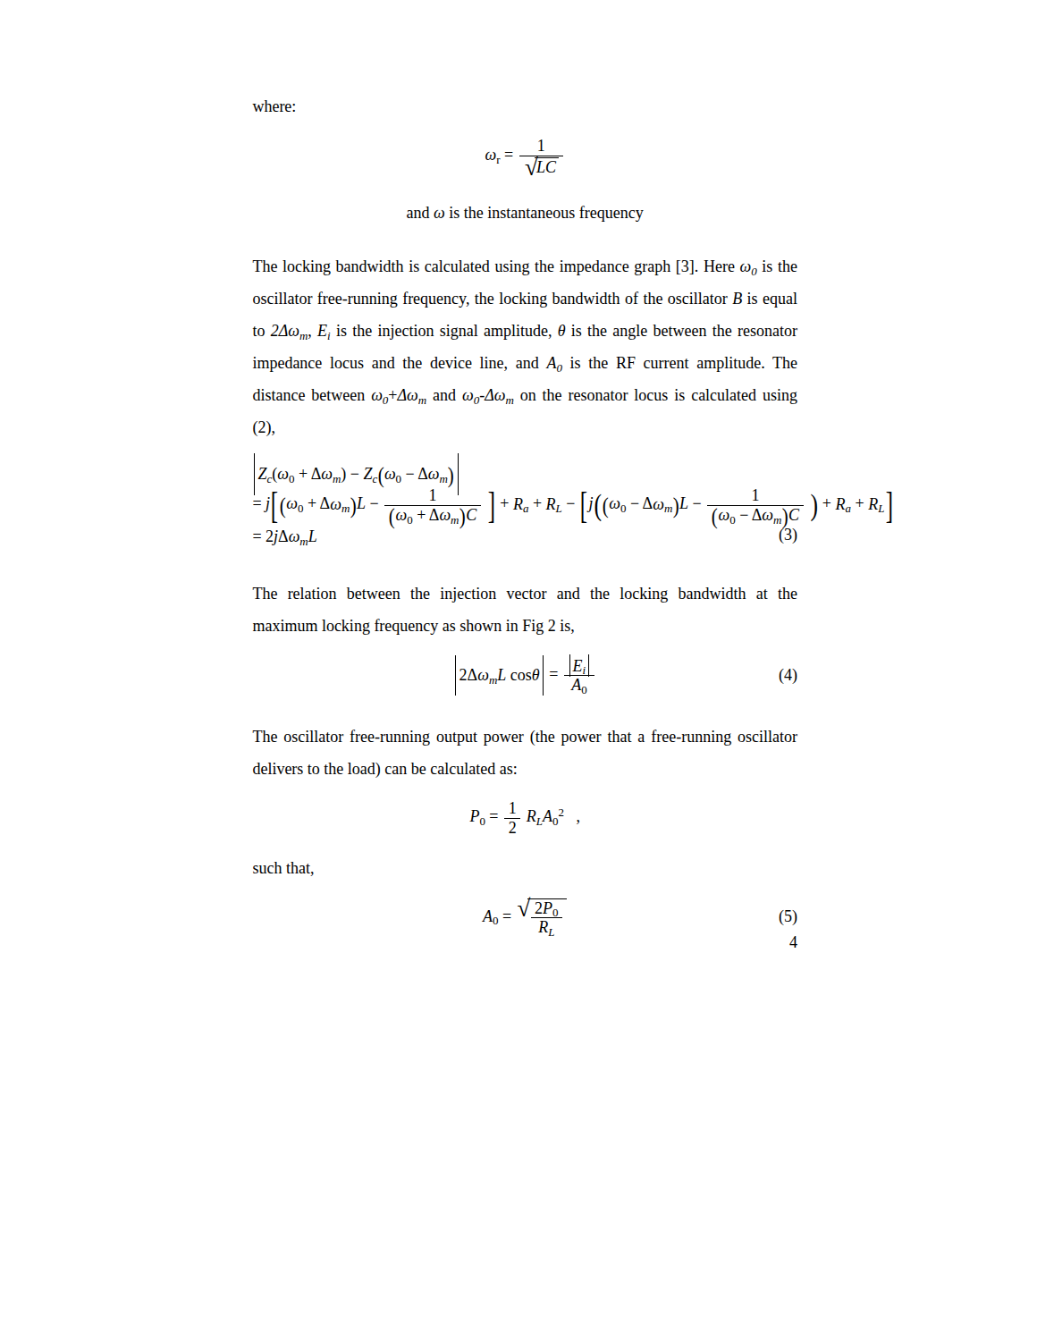where:
ωr = 1 LC
and ω is the instantaneous frequency
The locking bandwidth is calculated using the impedance graph [3]. Here ω0 is the oscillator free-running frequency, the locking bandwidth of the oscillator B is equal to 2Δωm, Ei is the injection signal amplitude, θ is the angle between the resonator impedance locus and the device line, and A0 is the RF current amplitude. The distance between ω0+Δωm and ω0-Δωm on the resonator locus is calculated using (2),
Zc(ω0 + Δωm) − Zc(ω0 − Δωm) = j[(ω0 + Δωm) L − 1 (ω0 + Δωm) C ] + Ra + RL − [j((ω0 − Δωm) L − 1 (ω0 − Δωm) C ) + Ra + RL] = 2j ΔωmL (3)
The relation between the injection vector and the locking bandwidth at the maximum locking frequency as shown in Fig 2 is,
2ΔωmL cosθ = Ei A0 (4)
The oscillator free-running output power (the power that a free-running oscillator delivers to the load) can be calculated as:
P0 = 1 2 RL A02 ,
such that,
A0 = 2P0 RL (5)
4